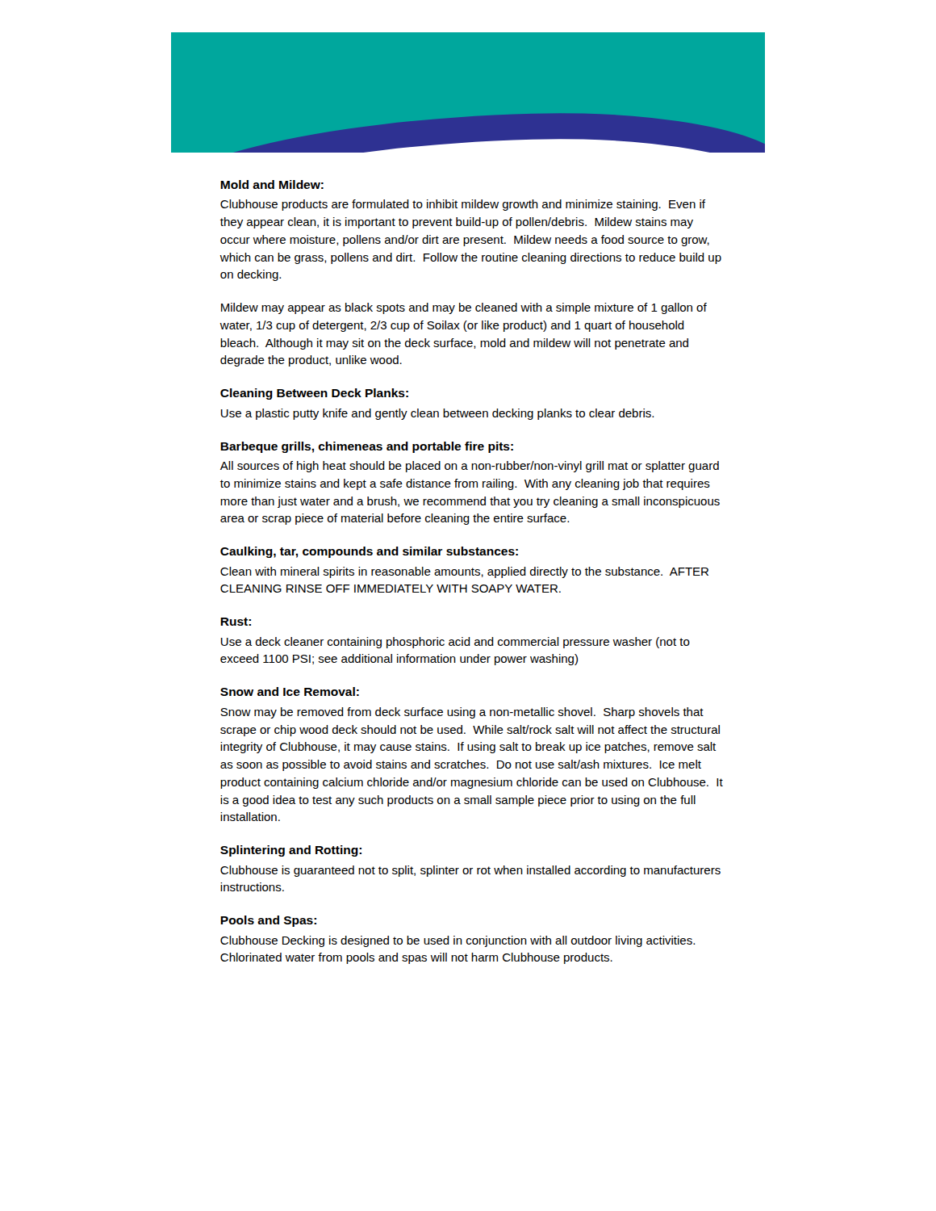Mold and Mildew:
Clubhouse products are formulated to inhibit mildew growth and minimize staining. Even if they appear clean, it is important to prevent build-up of pollen/debris. Mildew stains may occur where moisture, pollens and/or dirt are present. Mildew needs a food source to grow, which can be grass, pollens and dirt. Follow the routine cleaning directions to reduce build up on decking.
Mildew may appear as black spots and may be cleaned with a simple mixture of 1 gallon of water, 1/3 cup of detergent, 2/3 cup of Soilax (or like product) and 1 quart of household bleach. Although it may sit on the deck surface, mold and mildew will not penetrate and degrade the product, unlike wood.
Cleaning Between Deck Planks:
Use a plastic putty knife and gently clean between decking planks to clear debris.
Barbeque grills, chimeneas and portable fire pits:
All sources of high heat should be placed on a non-rubber/non-vinyl grill mat or splatter guard to minimize stains and kept a safe distance from railing. With any cleaning job that requires more than just water and a brush, we recommend that you try cleaning a small inconspicuous area or scrap piece of material before cleaning the entire surface.
Caulking, tar, compounds and similar substances:
Clean with mineral spirits in reasonable amounts, applied directly to the substance. After cleaning rinse off immediately with soapy water.
Rust:
Use a deck cleaner containing phosphoric acid and commercial pressure washer (not to exceed 1100 PSI; see additional information under power washing)
Snow and Ice Removal:
Snow may be removed from deck surface using a non-metallic shovel. Sharp shovels that scrape or chip wood deck should not be used. While salt/rock salt will not affect the structural integrity of Clubhouse, it may cause stains. If using salt to break up ice patches, remove salt as soon as possible to avoid stains and scratches. Do not use salt/ash mixtures. Ice melt product containing calcium chloride and/or magnesium chloride can be used on Clubhouse. It is a good idea to test any such products on a small sample piece prior to using on the full installation.
Splintering and Rotting:
Clubhouse is guaranteed not to split, splinter or rot when installed according to manufacturers instructions.
Pools and Spas:
Clubhouse Decking is designed to be used in conjunction with all outdoor living activities. Chlorinated water from pools and spas will not harm Clubhouse products.